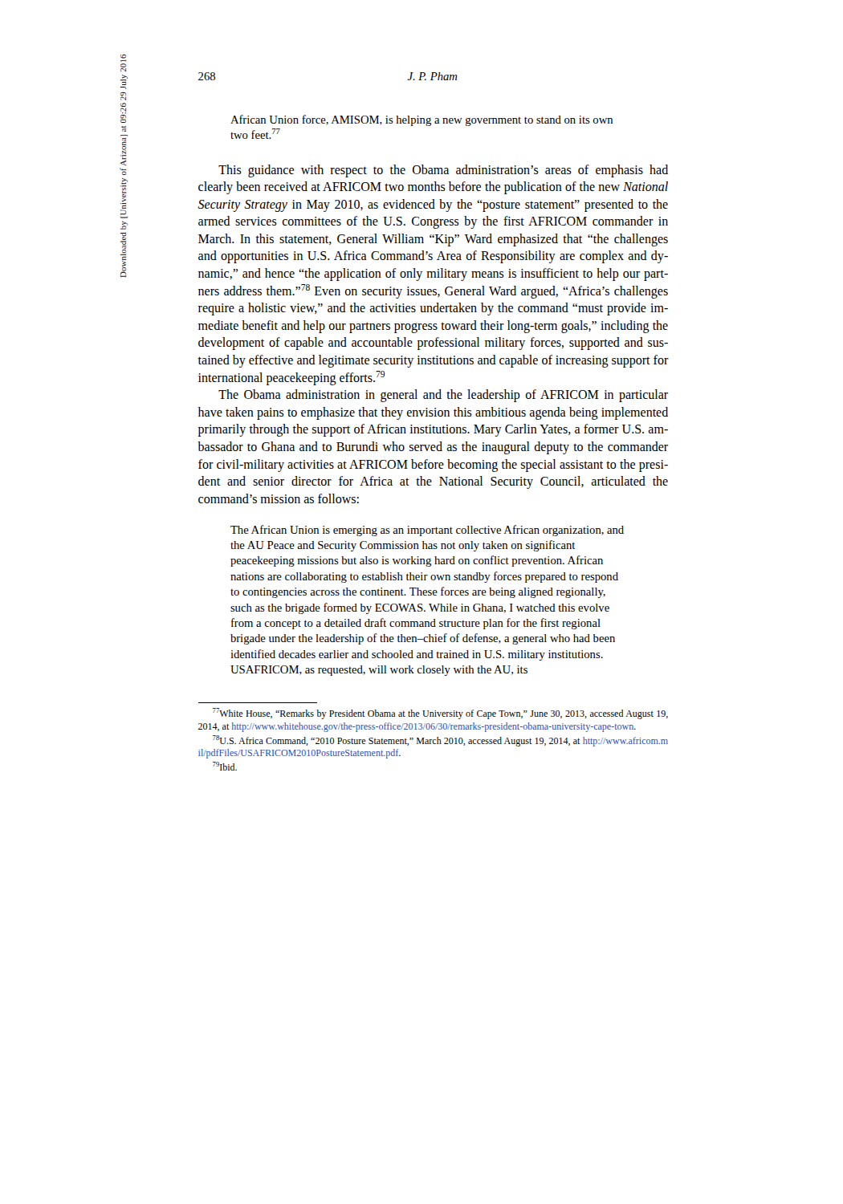Downloaded by [University of Arizona] at 09:26 29 July 2016
268
J. P. Pham
African Union force, AMISOM, is helping a new government to stand on its own two feet.77
This guidance with respect to the Obama administration’s areas of emphasis had clearly been received at AFRICOM two months before the publication of the new National Security Strategy in May 2010, as evidenced by the “posture statement” presented to the armed services committees of the U.S. Congress by the first AFRICOM commander in March. In this statement, General William “Kip” Ward emphasized that “the challenges and opportunities in U.S. Africa Command’s Area of Responsibility are complex and dynamic,” and hence “the application of only military means is insufficient to help our partners address them.”78 Even on security issues, General Ward argued, “Africa’s challenges require a holistic view,” and the activities undertaken by the command “must provide immediate benefit and help our partners progress toward their long-term goals,” including the development of capable and accountable professional military forces, supported and sustained by effective and legitimate security institutions and capable of increasing support for international peacekeeping efforts.79
The Obama administration in general and the leadership of AFRICOM in particular have taken pains to emphasize that they envision this ambitious agenda being implemented primarily through the support of African institutions. Mary Carlin Yates, a former U.S. ambassador to Ghana and to Burundi who served as the inaugural deputy to the commander for civil-military activities at AFRICOM before becoming the special assistant to the president and senior director for Africa at the National Security Council, articulated the command’s mission as follows:
The African Union is emerging as an important collective African organization, and the AU Peace and Security Commission has not only taken on significant peacekeeping missions but also is working hard on conflict prevention. African nations are collaborating to establish their own standby forces prepared to respond to contingencies across the continent. These forces are being aligned regionally, such as the brigade formed by ECOWAS. While in Ghana, I watched this evolve from a concept to a detailed draft command structure plan for the first regional brigade under the leadership of the then–chief of defense, a general who had been identified decades earlier and schooled and trained in U.S. military institutions. USAFRICOM, as requested, will work closely with the AU, its
77White House, “Remarks by President Obama at the University of Cape Town,” June 30, 2013, accessed August 19, 2014, at http://www.whitehouse.gov/the-press-office/2013/06/30/remarks-president-obama-university-cape-town.
78U.S. Africa Command, “2010 Posture Statement,” March 2010, accessed August 19, 2014, at http://www.africom.mil/pdfFiles/USAFRICOM2010PostureStatement.pdf.
79Ibid.